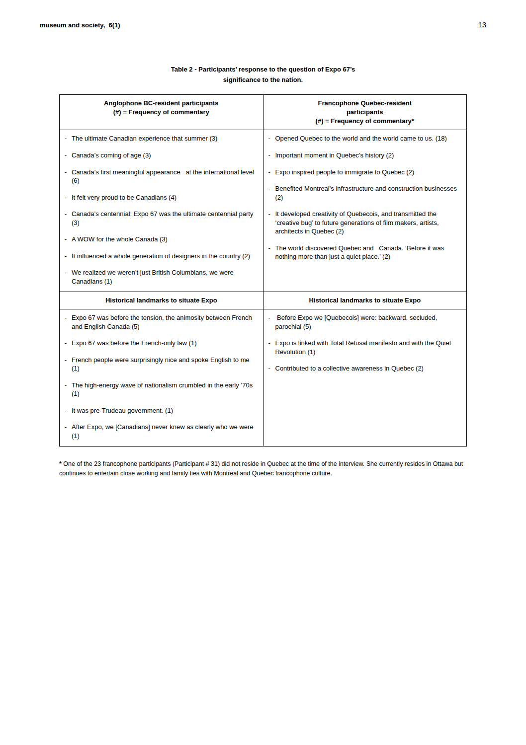museum and society, 6(1)
13
Table 2 - Participants’ response to the question of Expo 67’s
significance to the nation.
| Anglophone BC-resident participants (#) = Frequency of commentary | Francophone Quebec-resident participants (#) = Frequency of commentary* |
| --- | --- |
| The ultimate Canadian experience that summer (3) Canada’s coming of age (3) Canada’s first meaningful appearance at the international level (6) It felt very proud to be Canadians (4) Canada’s centennial: Expo 67 was the ultimate centennial party (3) A WOW for the whole Canada (3) It influenced a whole generation of designers in the country (2) We realized we weren’t just British Columbians, we were Canadians (1) | Opened Quebec to the world and the world came to us. (18) Important moment in Quebec’s history (2) Expo inspired people to immigrate to Quebec (2) Benefited Montreal’s infrastructure and construction businesses (2) It developed creativity of Quebecois, and transmitted the ‘creative bug’ to future generations of film makers, artists, architects in Quebec (2) The world discovered Quebec and Canada. ‘Before it was nothing more than just a quiet place.’ (2) |
| Historical landmarks to situate Expo | Historical landmarks to situate Expo |
| Expo 67 was before the tension, the animosity between French and English Canada (5) Expo 67 was before the French-only law (1) French people were surprisingly nice and spoke English to me (1) The high-energy wave of nationalism crumbled in the early ’70s (1) It was pre-Trudeau government. (1) After Expo, we [Canadians] never knew as clearly who we were (1) | Before Expo we [Quebecois] were: backward, secluded, parochial (5) Expo is linked with Total Refusal manifesto and with the Quiet Revolution (1) Contributed to a collective awareness in Quebec (2) |
* One of the 23 francophone participants (Participant # 31) did not reside in Quebec at the time of the interview. She currently resides in Ottawa but continues to entertain close working and family ties with Montreal and Quebec francophone culture.